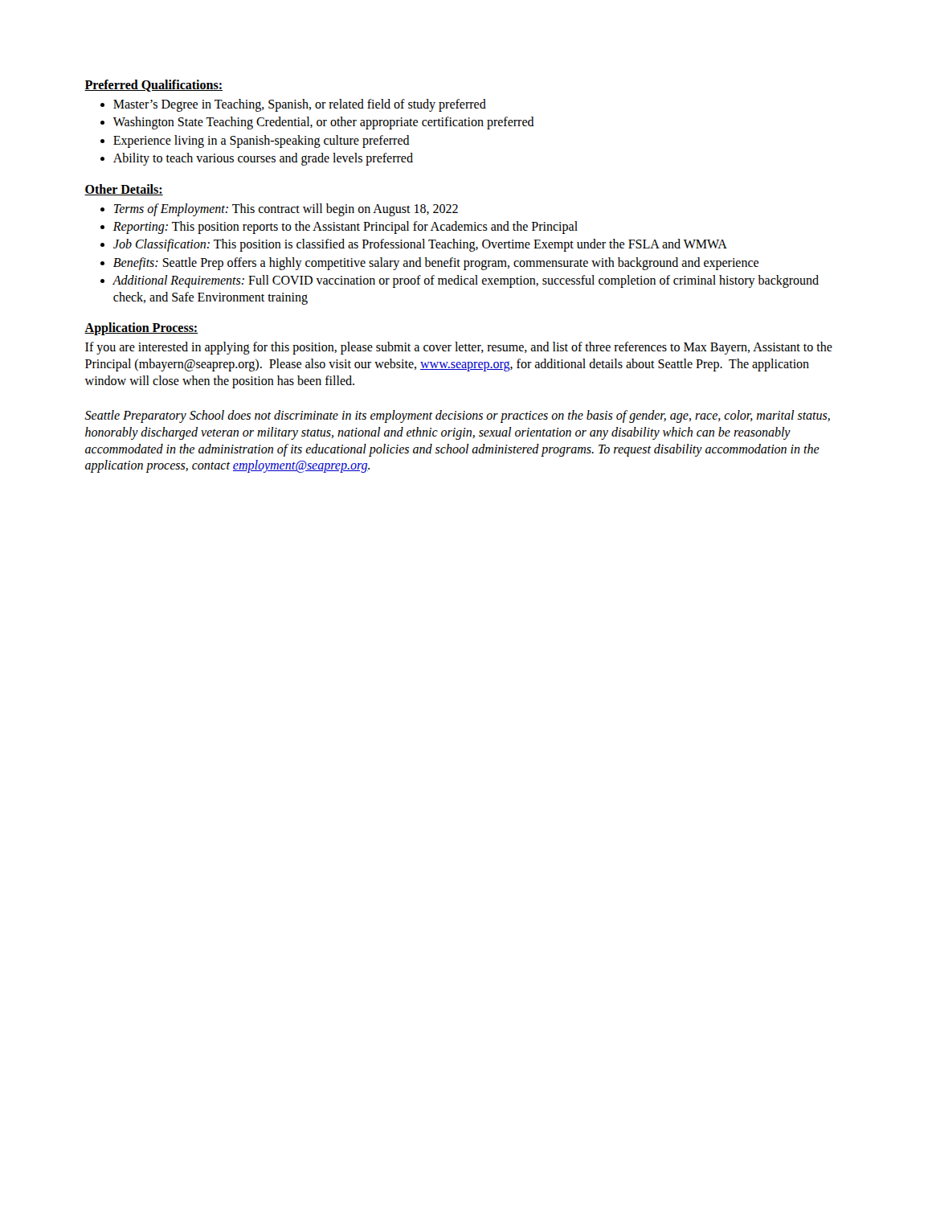Preferred Qualifications:
Master’s Degree in Teaching, Spanish, or related field of study preferred
Washington State Teaching Credential, or other appropriate certification preferred
Experience living in a Spanish-speaking culture preferred
Ability to teach various courses and grade levels preferred
Other Details:
Terms of Employment: This contract will begin on August 18, 2022
Reporting: This position reports to the Assistant Principal for Academics and the Principal
Job Classification: This position is classified as Professional Teaching, Overtime Exempt under the FSLA and WMWA
Benefits: Seattle Prep offers a highly competitive salary and benefit program, commensurate with background and experience
Additional Requirements: Full COVID vaccination or proof of medical exemption, successful completion of criminal history background check, and Safe Environment training
Application Process:
If you are interested in applying for this position, please submit a cover letter, resume, and list of three references to Max Bayern, Assistant to the Principal (mbayern@seaprep.org). Please also visit our website, www.seaprep.org, for additional details about Seattle Prep. The application window will close when the position has been filled.
Seattle Preparatory School does not discriminate in its employment decisions or practices on the basis of gender, age, race, color, marital status, honorably discharged veteran or military status, national and ethnic origin, sexual orientation or any disability which can be reasonably accommodated in the administration of its educational policies and school administered programs. To request disability accommodation in the application process, contact employment@seaprep.org.